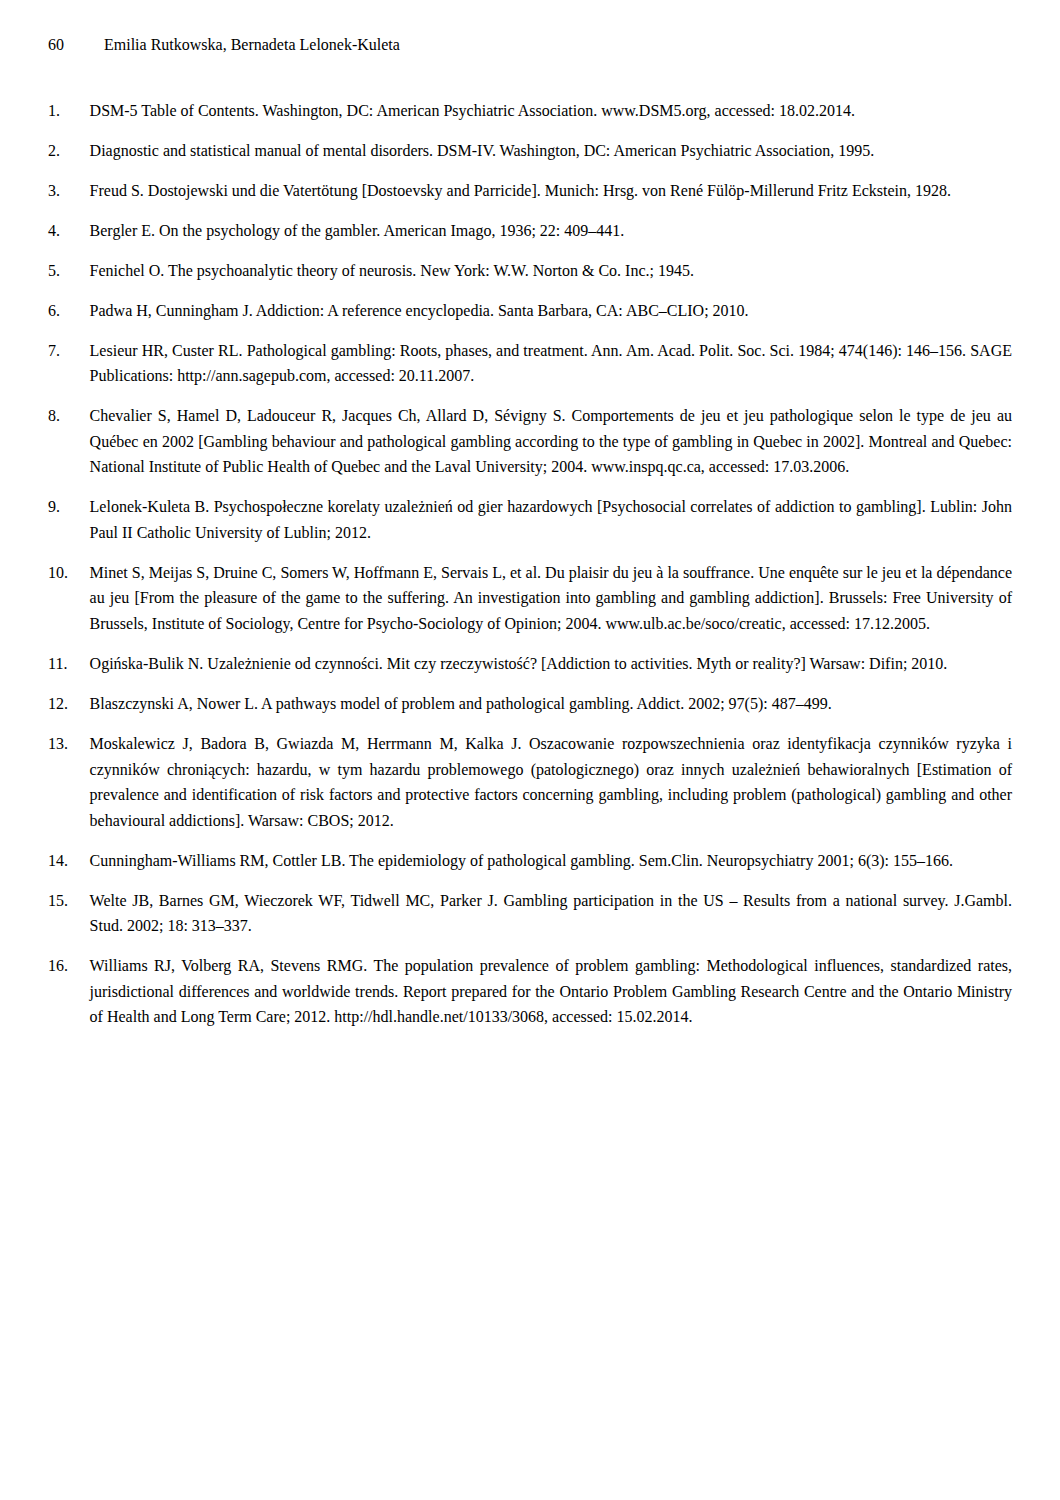60 Emilia Rutkowska, Bernadeta Lelonek-Kuleta
DSM-5 Table of Contents. Washington, DC: American Psychiatric Association. www.DSM5.org, accessed: 18.02.2014.
Diagnostic and statistical manual of mental disorders. DSM-IV. Washington, DC: American Psychiatric Association, 1995.
Freud S. Dostojewski und die Vatertötung [Dostoevsky and Parricide]. Munich: Hrsg. von René Fülöp-Millerund Fritz Eckstein, 1928.
Bergler E. On the psychology of the gambler. American Imago, 1936; 22: 409–441.
Fenichel O. The psychoanalytic theory of neurosis. New York: W.W. Norton & Co. Inc.; 1945.
Padwa H, Cunningham J. Addiction: A reference encyclopedia. Santa Barbara, CA: ABC–CLIO; 2010.
Lesieur HR, Custer RL. Pathological gambling: Roots, phases, and treatment. Ann. Am. Acad. Polit. Soc. Sci. 1984; 474(146): 146–156. SAGE Publications: http://ann.sagepub.com, accessed: 20.11.2007.
Chevalier S, Hamel D, Ladouceur R, Jacques Ch, Allard D, Sévigny S. Comportements de jeu et jeu pathologique selon le type de jeu au Québec en 2002 [Gambling behaviour and pathological gambling according to the type of gambling in Quebec in 2002]. Montreal and Quebec: National Institute of Public Health of Quebec and the Laval University; 2004. www.inspq.qc.ca, accessed: 17.03.2006.
Lelonek-Kuleta B. Psychospołeczne korelaty uzależnień od gier hazardowych [Psychosocial correlates of addiction to gambling]. Lublin: John Paul II Catholic University of Lublin; 2012.
Minet S, Meijas S, Druine C, Somers W, Hoffmann E, Servais L, et al. Du plaisir du jeu à la souffrance. Une enquête sur le jeu et la dépendance au jeu [From the pleasure of the game to the suffering. An investigation into gambling and gambling addiction]. Brussels: Free University of Brussels, Institute of Sociology, Centre for Psycho-Sociology of Opinion; 2004. www.ulb.ac.be/soco/creatic, accessed: 17.12.2005.
Ogińska-Bulik N. Uzależnienie od czynności. Mit czy rzeczywistość? [Addiction to activities. Myth or reality?] Warsaw: Difin; 2010.
Blaszczynski A, Nower L. A pathways model of problem and pathological gambling. Addict. 2002; 97(5): 487–499.
Moskalewicz J, Badora B, Gwiazda M, Herrmann M, Kalka J. Oszacowanie rozpowszechnienia oraz identyfikacja czynników ryzyka i czynników chroniących: hazardu, w tym hazardu problemowego (patologicznego) oraz innych uzależnień behawioralnych [Estimation of prevalence and identification of risk factors and protective factors concerning gambling, including problem (pathological) gambling and other behavioural addictions]. Warsaw: CBOS; 2012.
Cunningham-Williams RM, Cottler LB. The epidemiology of pathological gambling. Sem.Clin. Neuropsychiatry 2001; 6(3): 155–166.
Welte JB, Barnes GM, Wieczorek WF, Tidwell MC, Parker J. Gambling participation in the US – Results from a national survey. J.Gambl. Stud. 2002; 18: 313–337.
Williams RJ, Volberg RA, Stevens RMG. The population prevalence of problem gambling: Methodological influences, standardized rates, jurisdictional differences and worldwide trends. Report prepared for the Ontario Problem Gambling Research Centre and the Ontario Ministry of Health and Long Term Care; 2012. http://hdl.handle.net/10133/3068, accessed: 15.02.2014.